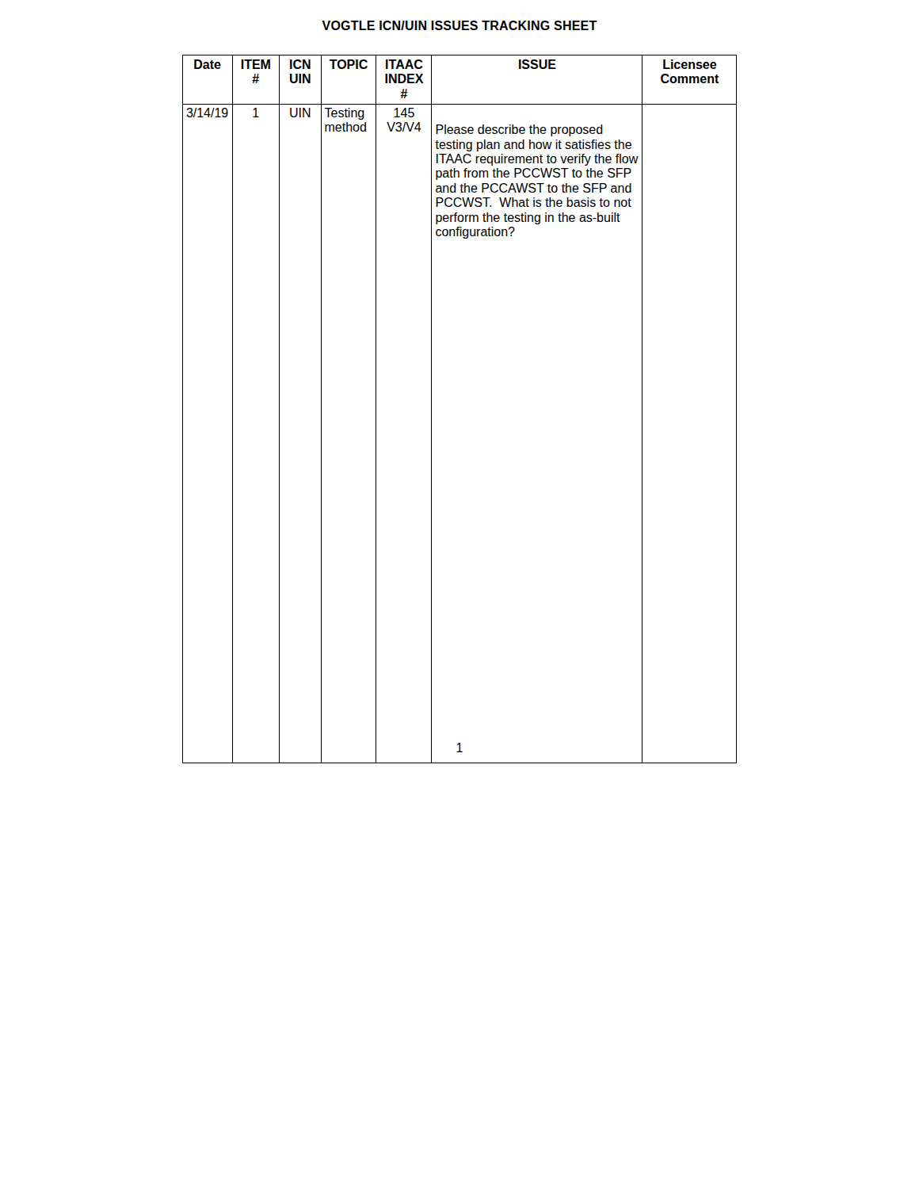VOGTLE ICN/UIN ISSUES TRACKING SHEET
| Date | ITEM # | ICN UIN | TOPIC | ITAAC INDEX # | ISSUE | Licensee Comment |
| --- | --- | --- | --- | --- | --- | --- |
| 3/14/19 | 1 | UIN | Testing method | 145 V3/V4 | Please describe the proposed testing plan and how it satisfies the ITAAC requirement to verify the flow path from the PCCWST to the SFP and the PCCAWST to the SFP and PCCWST. What is the basis to not perform the testing in the as-built configuration? | |
1